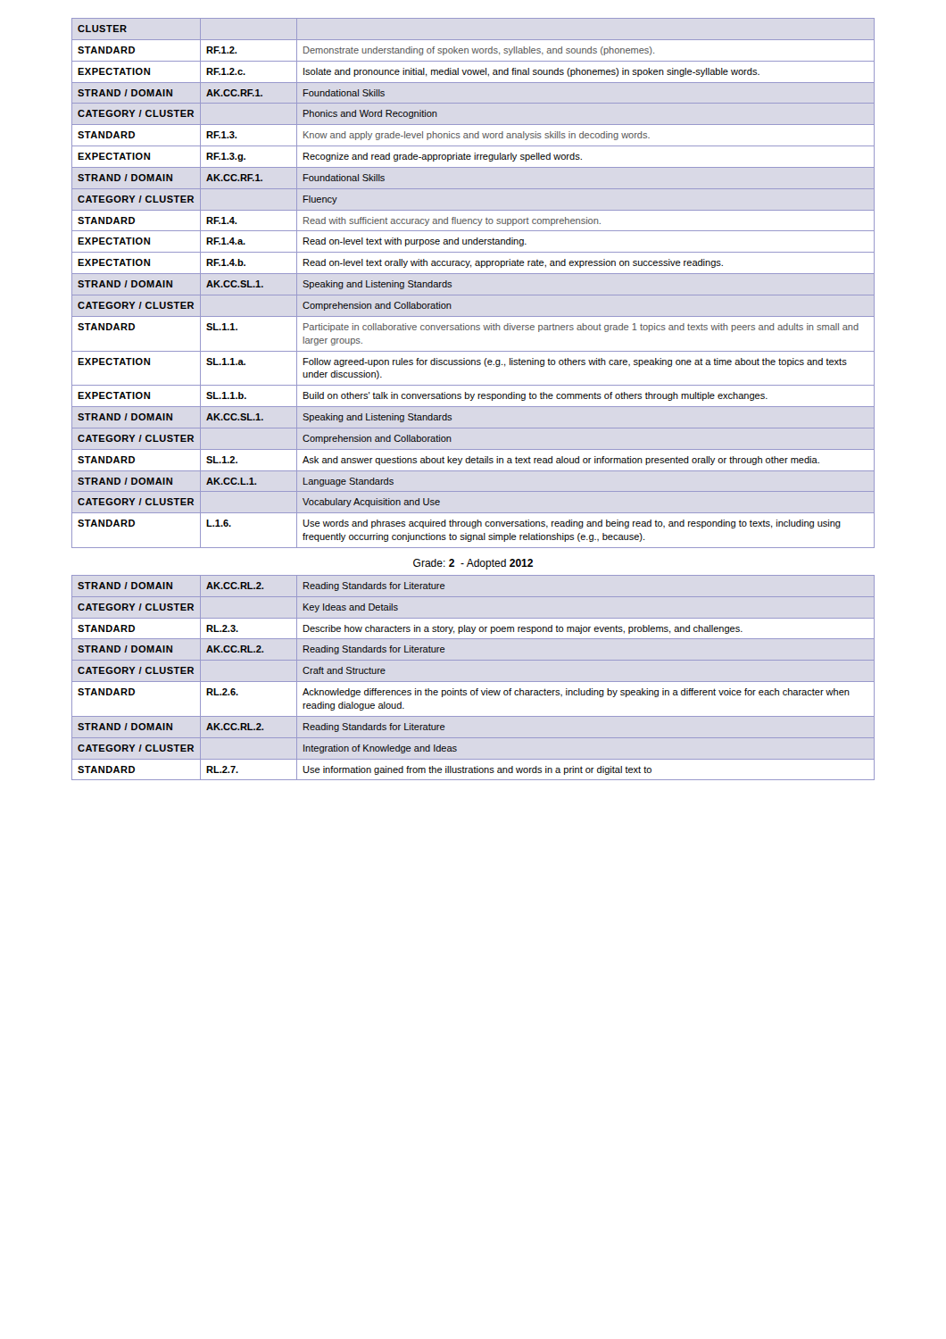| CLUSTER | | |
| STANDARD | RF.1.2. | Demonstrate understanding of spoken words, syllables, and sounds (phonemes). |
| EXPECTATION | RF.1.2.c. | Isolate and pronounce initial, medial vowel, and final sounds (phonemes) in spoken single-syllable words. |
| STRAND / DOMAIN | AK.CC.RF.1. | Foundational Skills |
| CATEGORY / CLUSTER | | Phonics and Word Recognition |
| STANDARD | RF.1.3. | Know and apply grade-level phonics and word analysis skills in decoding words. |
| EXPECTATION | RF.1.3.g. | Recognize and read grade-appropriate irregularly spelled words. |
| STRAND / DOMAIN | AK.CC.RF.1. | Foundational Skills |
| CATEGORY / CLUSTER | | Fluency |
| STANDARD | RF.1.4. | Read with sufficient accuracy and fluency to support comprehension. |
| EXPECTATION | RF.1.4.a. | Read on-level text with purpose and understanding. |
| EXPECTATION | RF.1.4.b. | Read on-level text orally with accuracy, appropriate rate, and expression on successive readings. |
| STRAND / DOMAIN | AK.CC.SL.1. | Speaking and Listening Standards |
| CATEGORY / CLUSTER | | Comprehension and Collaboration |
| STANDARD | SL.1.1. | Participate in collaborative conversations with diverse partners about grade 1 topics and texts with peers and adults in small and larger groups. |
| EXPECTATION | SL.1.1.a. | Follow agreed-upon rules for discussions (e.g., listening to others with care, speaking one at a time about the topics and texts under discussion). |
| EXPECTATION | SL.1.1.b. | Build on others' talk in conversations by responding to the comments of others through multiple exchanges. |
| STRAND / DOMAIN | AK.CC.SL.1. | Speaking and Listening Standards |
| CATEGORY / CLUSTER | | Comprehension and Collaboration |
| STANDARD | SL.1.2. | Ask and answer questions about key details in a text read aloud or information presented orally or through other media. |
| STRAND / DOMAIN | AK.CC.L.1. | Language Standards |
| CATEGORY / CLUSTER | | Vocabulary Acquisition and Use |
| STANDARD | L.1.6. | Use words and phrases acquired through conversations, reading and being read to, and responding to texts, including using frequently occurring conjunctions to signal simple relationships (e.g., because). |
Grade: 2 - Adopted 2012
| STRAND / DOMAIN | AK.CC.RL.2. | Reading Standards for Literature |
| CATEGORY / CLUSTER | | Key Ideas and Details |
| STANDARD | RL.2.3. | Describe how characters in a story, play or poem respond to major events, problems, and challenges. |
| STRAND / DOMAIN | AK.CC.RL.2. | Reading Standards for Literature |
| CATEGORY / CLUSTER | | Craft and Structure |
| STANDARD | RL.2.6. | Acknowledge differences in the points of view of characters, including by speaking in a different voice for each character when reading dialogue aloud. |
| STRAND / DOMAIN | AK.CC.RL.2. | Reading Standards for Literature |
| CATEGORY / CLUSTER | | Integration of Knowledge and Ideas |
| STANDARD | RL.2.7. | Use information gained from the illustrations and words in a print or digital text to |